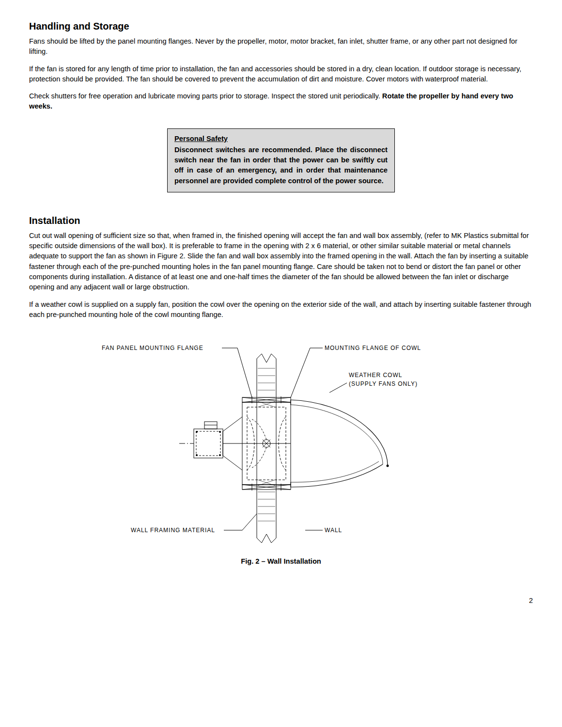Handling and Storage
Fans should be lifted by the panel mounting flanges. Never by the propeller, motor, motor bracket, fan inlet, shutter frame, or any other part not designed for lifting.
If the fan is stored for any length of time prior to installation, the fan and accessories should be stored in a dry, clean location. If outdoor storage is necessary, protection should be provided. The fan should be covered to prevent the accumulation of dirt and moisture. Cover motors with waterproof material.
Check shutters for free operation and lubricate moving parts prior to storage. Inspect the stored unit periodically. Rotate the propeller by hand every two weeks.
Personal Safety
Disconnect switches are recommended. Place the disconnect switch near the fan in order that the power can be swiftly cut off in case of an emergency, and in order that maintenance personnel are provided complete control of the power source.
Installation
Cut out wall opening of sufficient size so that, when framed in, the finished opening will accept the fan and wall box assembly, (refer to MK Plastics submittal for specific outside dimensions of the wall box). It is preferable to frame in the opening with 2 x 6 material, or other similar suitable material or metal channels adequate to support the fan as shown in Figure 2. Slide the fan and wall box assembly into the framed opening in the wall. Attach the fan by inserting a suitable fastener through each of the pre-punched mounting holes in the fan panel mounting flange. Care should be taken not to bend or distort the fan panel or other components during installation. A distance of at least one and one-half times the diameter of the fan should be allowed between the fan inlet or discharge opening and any adjacent wall or large obstruction.
If a weather cowl is supplied on a supply fan, position the cowl over the opening on the exterior side of the wall, and attach by inserting suitable fastener through each pre-punched mounting hole of the cowl mounting flange.
FAN PANEL MOUNTING FLANGE MOUNTING FLANGE OF COWL WEATHER COWL (SUPPLY FANS ONLY) WALL WALL FRAMING MATERIAL
Fig. 2 – Wall Installation
2